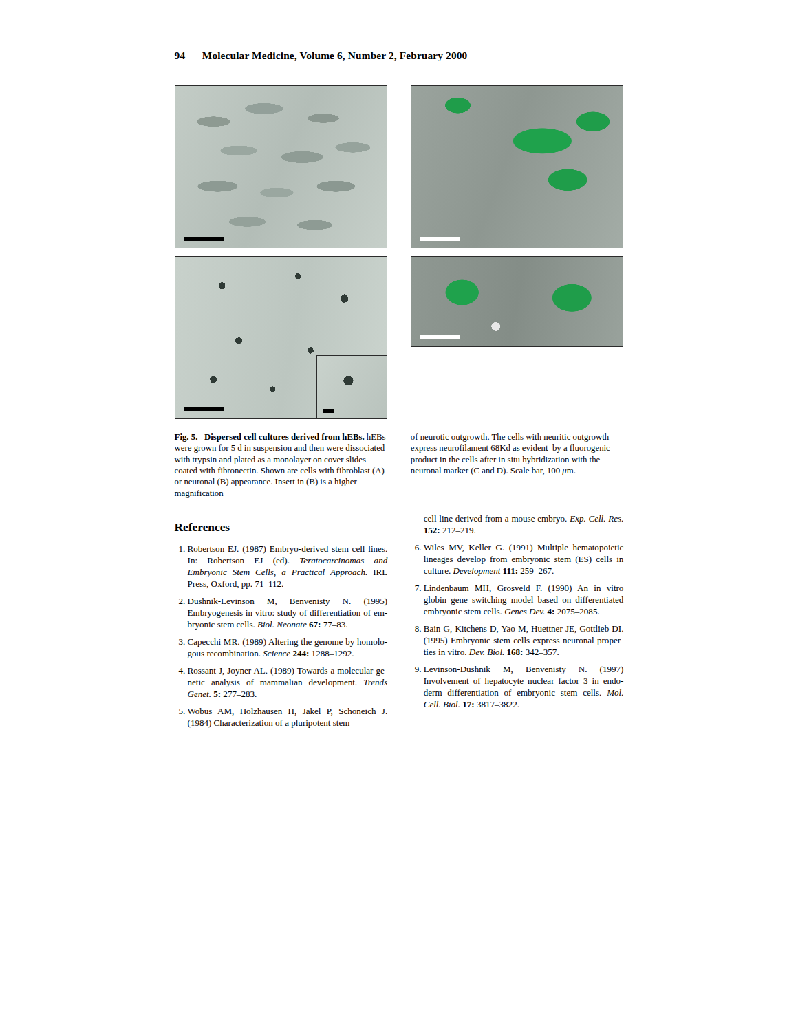94 Molecular Medicine, Volume 6, Number 2, February 2000
A
B
C
D
Fig. 5. Dispersed cell cultures derived from hEBs. hEBs were grown for 5 d in suspension and then were dissociated with trypsin and plated as a monolayer on cover slides coated with fibronectin. Shown are cells with fibroblast (A) or neuronal (B) appearance. Insert in (B) is a higher magnification
of neurotic outgrowth. The cells with neuritic outgrowth express neurofilament 68Kd as evident by a fluorogenic product in the cells after in situ hybridization with the neuronal marker (C and D). Scale bar, 100 μm.
References
Robertson EJ. (1987) Embryo-derived stem cell lines. In: Robertson EJ (ed). Teratocarcinomas and Embryonic Stem Cells, a Practical Approach. IRL Press, Oxford, pp. 71–112.
Dushnik-Levinson M, Benvenisty N. (1995) Embryogenesis in vitro: study of differentiation of embryonic stem cells. Biol. Neonate 67: 77–83.
Capecchi MR. (1989) Altering the genome by homologous recombination. Science 244: 1288–1292.
Rossant J, Joyner AL. (1989) Towards a molecular-genetic analysis of mammalian development. Trends Genet. 5: 277–283.
Wobus AM, Holzhausen H, Jakel P, Schoneich J. (1984) Characterization of a pluripotent stem
cell line derived from a mouse embryo. Exp. Cell. Res. 152: 212–219.
Wiles MV, Keller G. (1991) Multiple hematopoietic lineages develop from embryonic stem (ES) cells in culture. Development 111: 259–267.
Lindenbaum MH, Grosveld F. (1990) An in vitro globin gene switching model based on differentiated embryonic stem cells. Genes Dev. 4: 2075–2085.
Bain G, Kitchens D, Yao M, Huettner JE, Gottlieb DI. (1995) Embryonic stem cells express neuronal properties in vitro. Dev. Biol. 168: 342–357.
Levinson-Dushnik M, Benvenisty N. (1997) Involvement of hepatocyte nuclear factor 3 in endoderm differentiation of embryonic stem cells. Mol. Cell. Biol. 17: 3817–3822.